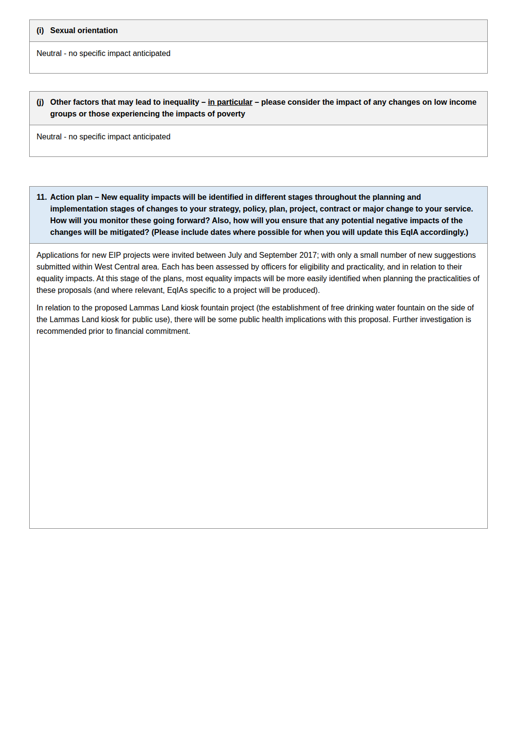(i) Sexual orientation
Neutral - no specific impact anticipated
(j) Other factors that may lead to inequality – in particular – please consider the impact of any changes on low income groups or those experiencing the impacts of poverty
Neutral - no specific impact anticipated
11. Action plan – New equality impacts will be identified in different stages throughout the planning and implementation stages of changes to your strategy, policy, plan, project, contract or major change to your service. How will you monitor these going forward? Also, how will you ensure that any potential negative impacts of the changes will be mitigated? (Please include dates where possible for when you will update this EqIA accordingly.)
Applications for new EIP projects were invited between July and September 2017; with only a small number of new suggestions submitted within West Central area. Each has been assessed by officers for eligibility and practicality, and in relation to their equality impacts. At this stage of the plans, most equality impacts will be more easily identified when planning the practicalities of these proposals (and where relevant, EqIAs specific to a project will be produced).
In relation to the proposed Lammas Land kiosk fountain project (the establishment of free drinking water fountain on the side of the Lammas Land kiosk for public use), there will be some public health implications with this proposal. Further investigation is recommended prior to financial commitment.